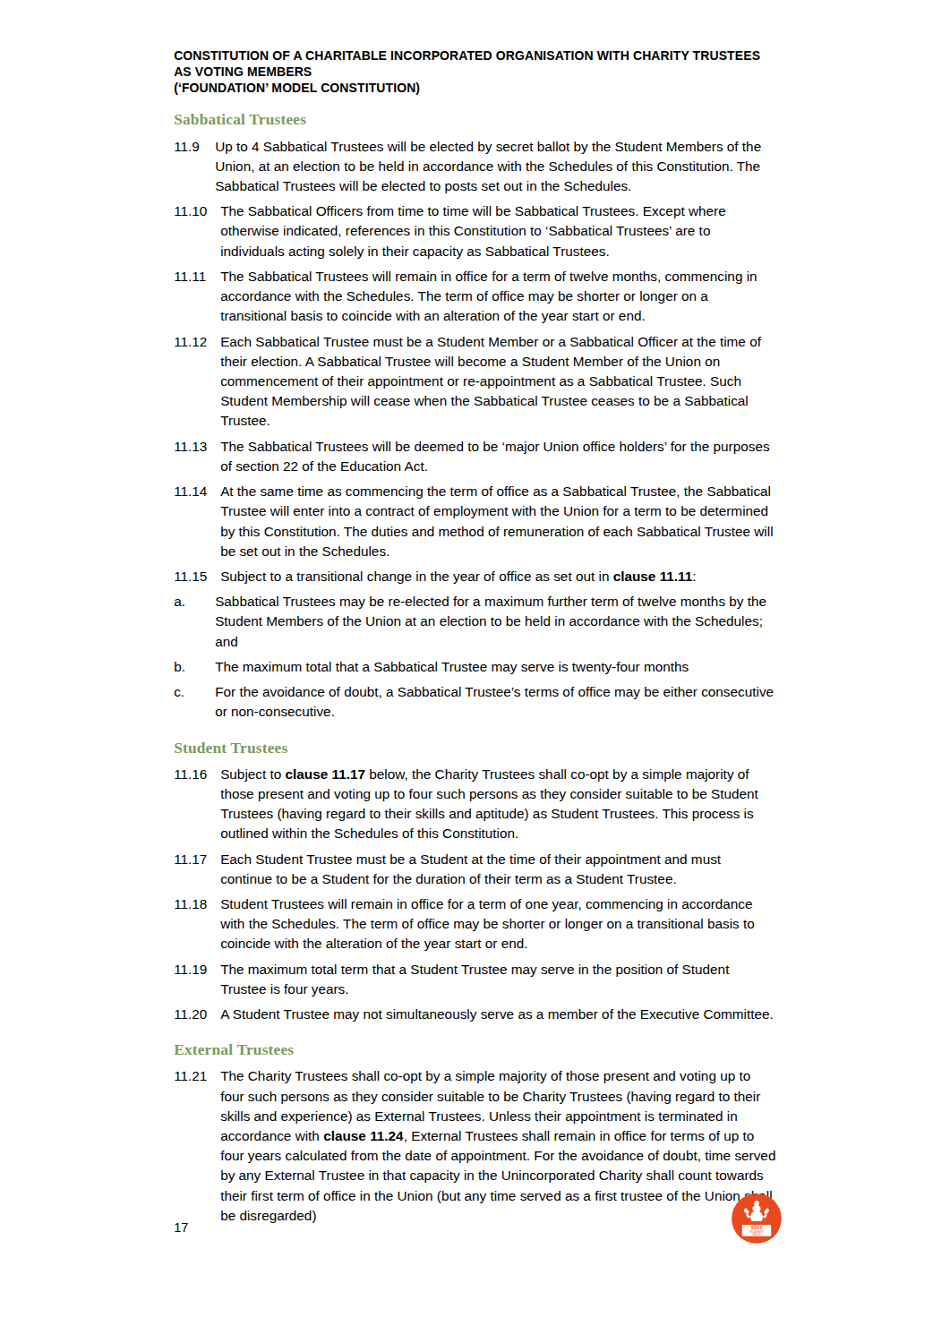CONSTITUTION OF A CHARITABLE INCORPORATED ORGANISATION WITH CHARITY TRUSTEES AS VOTING MEMBERS
(‘FOUNDATION’ MODEL CONSTITUTION)
Sabbatical Trustees
11.9 Up to 4 Sabbatical Trustees will be elected by secret ballot by the Student Members of the Union, at an election to be held in accordance with the Schedules of this Constitution. The Sabbatical Trustees will be elected to posts set out in the Schedules.
11.10 The Sabbatical Officers from time to time will be Sabbatical Trustees. Except where otherwise indicated, references in this Constitution to ‘Sabbatical Trustees’ are to individuals acting solely in their capacity as Sabbatical Trustees.
11.11 The Sabbatical Trustees will remain in office for a term of twelve months, commencing in accordance with the Schedules. The term of office may be shorter or longer on a transitional basis to coincide with an alteration of the year start or end.
11.12 Each Sabbatical Trustee must be a Student Member or a Sabbatical Officer at the time of their election. A Sabbatical Trustee will become a Student Member of the Union on commencement of their appointment or re-appointment as a Sabbatical Trustee. Such Student Membership will cease when the Sabbatical Trustee ceases to be a Sabbatical Trustee.
11.13 The Sabbatical Trustees will be deemed to be ‘major Union office holders’ for the purposes of section 22 of the Education Act.
11.14 At the same time as commencing the term of office as a Sabbatical Trustee, the Sabbatical Trustee will enter into a contract of employment with the Union for a term to be determined by this Constitution. The duties and method of remuneration of each Sabbatical Trustee will be set out in the Schedules.
11.15 Subject to a transitional change in the year of office as set out in clause 11.11:
a. Sabbatical Trustees may be re-elected for a maximum further term of twelve months by the Student Members of the Union at an election to be held in accordance with the Schedules; and
b. The maximum total that a Sabbatical Trustee may serve is twenty-four months
c. For the avoidance of doubt, a Sabbatical Trustee’s terms of office may be either consecutive or non-consecutive.
Student Trustees
11.16 Subject to clause 11.17 below, the Charity Trustees shall co-opt by a simple majority of those present and voting up to four such persons as they consider suitable to be Student Trustees (having regard to their skills and aptitude) as Student Trustees. This process is outlined within the Schedules of this Constitution.
11.17 Each Student Trustee must be a Student at the time of their appointment and must continue to be a Student for the duration of their term as a Student Trustee.
11.18 Student Trustees will remain in office for a term of one year, commencing in accordance with the Schedules. The term of office may be shorter or longer on a transitional basis to coincide with the alteration of the year start or end.
11.19 The maximum total term that a Student Trustee may serve in the position of Student Trustee is four years.
11.20 A Student Trustee may not simultaneously serve as a member of the Executive Committee.
External Trustees
11.21 The Charity Trustees shall co-opt by a simple majority of those present and voting up to four such persons as they consider suitable to be Charity Trustees (having regard to their skills and experience) as External Trustees. Unless their appointment is terminated in accordance with clause 11.24, External Trustees shall remain in office for terms of up to four years calculated from the date of appointment. For the avoidance of doubt, time served by any External Trustee in that capacity in the Unincorporated Charity shall count towards their first term of office in the Union (but any time served as a first trustee of the Union shall be disregarded)
17
SOAS STUDENTS' UNION